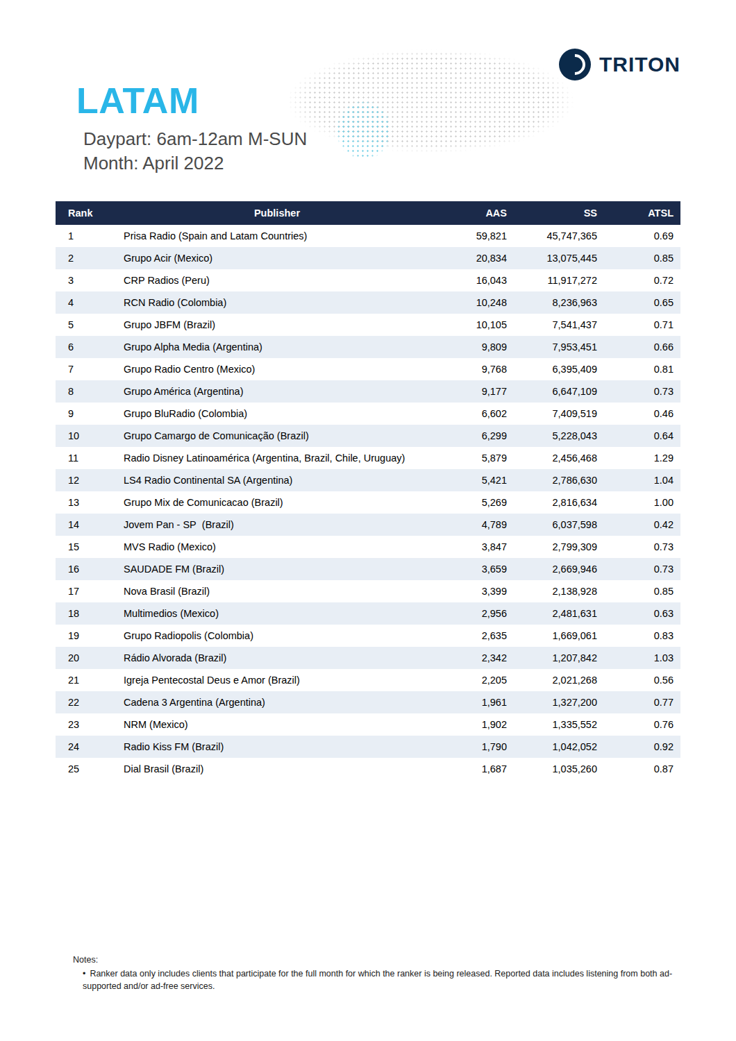TRITON
LATAM
Daypart: 6am-12am M-SUN
Month: April 2022
| Rank | Publisher | AAS | SS | ATSL |
| --- | --- | --- | --- | --- |
| 1 | Prisa Radio (Spain and Latam Countries) | 59,821 | 45,747,365 | 0.69 |
| 2 | Grupo Acir (Mexico) | 20,834 | 13,075,445 | 0.85 |
| 3 | CRP Radios (Peru) | 16,043 | 11,917,272 | 0.72 |
| 4 | RCN Radio (Colombia) | 10,248 | 8,236,963 | 0.65 |
| 5 | Grupo JBFM (Brazil) | 10,105 | 7,541,437 | 0.71 |
| 6 | Grupo Alpha Media (Argentina) | 9,809 | 7,953,451 | 0.66 |
| 7 | Grupo Radio Centro (Mexico) | 9,768 | 6,395,409 | 0.81 |
| 8 | Grupo América (Argentina) | 9,177 | 6,647,109 | 0.73 |
| 9 | Grupo BluRadio (Colombia) | 6,602 | 7,409,519 | 0.46 |
| 10 | Grupo Camargo de Comunicação (Brazil) | 6,299 | 5,228,043 | 0.64 |
| 11 | Radio Disney Latinoamérica (Argentina, Brazil, Chile, Uruguay) | 5,879 | 2,456,468 | 1.29 |
| 12 | LS4 Radio Continental SA (Argentina) | 5,421 | 2,786,630 | 1.04 |
| 13 | Grupo Mix de Comunicacao (Brazil) | 5,269 | 2,816,634 | 1.00 |
| 14 | Jovem Pan - SP (Brazil) | 4,789 | 6,037,598 | 0.42 |
| 15 | MVS Radio (Mexico) | 3,847 | 2,799,309 | 0.73 |
| 16 | SAUDADE FM (Brazil) | 3,659 | 2,669,946 | 0.73 |
| 17 | Nova Brasil (Brazil) | 3,399 | 2,138,928 | 0.85 |
| 18 | Multimedios (Mexico) | 2,956 | 2,481,631 | 0.63 |
| 19 | Grupo Radiopolis (Colombia) | 2,635 | 1,669,061 | 0.83 |
| 20 | Rádio Alvorada (Brazil) | 2,342 | 1,207,842 | 1.03 |
| 21 | Igreja Pentecostal Deus e Amor (Brazil) | 2,205 | 2,021,268 | 0.56 |
| 22 | Cadena 3 Argentina (Argentina) | 1,961 | 1,327,200 | 0.77 |
| 23 | NRM (Mexico) | 1,902 | 1,335,552 | 0.76 |
| 24 | Radio Kiss FM (Brazil) | 1,790 | 1,042,052 | 0.92 |
| 25 | Dial Brasil (Brazil) | 1,687 | 1,035,260 | 0.87 |
Notes:
Ranker data only includes clients that participate for the full month for which the ranker is being released. Reported data includes listening from both ad-supported and/or ad-free services.